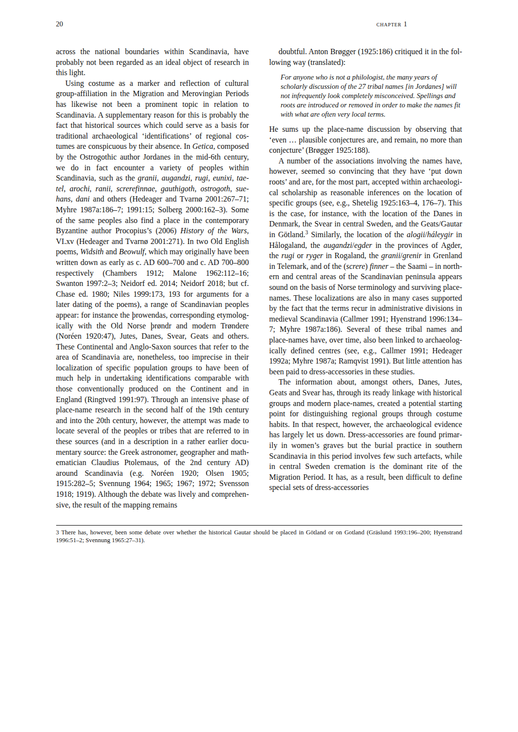20 chapter 1
across the national boundaries within Scandinavia, have probably not been regarded as an ideal object of research in this light.
Using costume as a marker and reflection of cultural group-affiliation in the Migration and Merovingian Periods has likewise not been a prominent topic in relation to Scandinavia. A supplementary reason for this is probably the fact that historical sources which could serve as a basis for traditional archaeological ‘identifications’ of regional costumes are conspicuous by their absence. In Getica, composed by the Ostrogothic author Jordanes in the mid-6th century, we do in fact encounter a variety of peoples within Scandinavia, such as the granii, augandzi, rugi, eunixi, taetel, arochi, ranii, screrefinnae, gauthigoth, ostrogoth, suehans, dani and others (Hedeager and Tvarnø 2001:267–71; Myhre 1987a:186–7; 1991:15; Solberg 2000:162–3). Some of the same peoples also find a place in the contemporary Byzantine author Procopius’s (2006) History of the Wars, VI.xv (Hedeager and Tvarnø 2001:271). In two Old English poems, Widsith and Beowulf, which may originally have been written down as early as c. AD 600–700 and c. AD 700–800 respectively (Chambers 1912; Malone 1962:112–16; Swanton 1997:2–3; Neidorf ed. 2014; Neidorf 2018; but cf. Chase ed. 1980; Niles 1999:173, 193 for arguments for a later dating of the poems), a range of Scandinavian peoples appear: for instance the þrowendas, corresponding etymologically with the Old Norse þrøndr and modern Trøndere (Noréen 1920:47), Jutes, Danes, Svear, Geats and others. These Continental and Anglo-Saxon sources that refer to the area of Scandinavia are, nonetheless, too imprecise in their localization of specific population groups to have been of much help in undertaking identifications comparable with those conventionally produced on the Continent and in England (Ringtved 1991:97). Through an intensive phase of place-name research in the second half of the 19th century and into the 20th century, however, the attempt was made to locate several of the peoples or tribes that are referred to in these sources (and in a description in a rather earlier documentary source: the Greek astronomer, geographer and mathematician Claudius Ptolemaus, of the 2nd century AD) around Scandinavia (e.g. Noréen 1920; Olsen 1905; 1915:282–5; Svennung 1964; 1965; 1967; 1972; Svensson 1918; 1919). Although the debate was lively and comprehensive, the result of the mapping remains
doubtful. Anton Brøgger (1925:186) critiqued it in the following way (translated):
For anyone who is not a philologist, the many years of scholarly discussion of the 27 tribal names [in Jordanes] will not infrequently look completely misconceived. Spellings and roots are introduced or removed in order to make the names fit with what are often very local terms.
He sums up the place-name discussion by observing that ‘even … plausible conjectures are, and remain, no more than conjecture’ (Brøgger 1925:188).
A number of the associations involving the names have, however, seemed so convincing that they have ‘put down roots’ and are, for the most part, accepted within archaeological scholarship as reasonable inferences on the location of specific groups (see, e.g., Shetelig 1925:163–4, 176–7). This is the case, for instance, with the location of the Danes in Denmark, the Svear in central Sweden, and the Geats/Gautar in Götland.3 Similarly, the location of the alogii/háleygir in Hålogaland, the augandzi/egder in the provinces of Agder, the rugi or ryger in Rogaland, the granii/grenir in Grenland in Telemark, and of the (screre) finner – the Saami – in northern and central areas of the Scandinavian peninsula appears sound on the basis of Norse terminology and surviving place-names. These localizations are also in many cases supported by the fact that the terms recur in administrative divisions in medieval Scandinavia (Callmer 1991; Hyenstrand 1996:134–7; Myhre 1987a:186). Several of these tribal names and place-names have, over time, also been linked to archaeologically defined centres (see, e.g., Callmer 1991; Hedeager 1992a; Myhre 1987a; Ramqvist 1991). But little attention has been paid to dress-accessories in these studies.
The information about, amongst others, Danes, Jutes, Geats and Svear has, through its ready linkage with historical groups and modern place-names, created a potential starting point for distinguishing regional groups through costume habits. In that respect, however, the archaeological evidence has largely let us down. Dress-accessories are found primarily in women’s graves but the burial practice in southern Scandinavia in this period involves few such artefacts, while in central Sweden cremation is the dominant rite of the Migration Period. It has, as a result, been difficult to define special sets of dress-accessories
3 There has, however, been some debate over whether the historical Gautar should be placed in Götland or on Gotland (Gräslund 1993:196–200; Hyenstrand 1996:51–2; Svennung 1965:27–31).